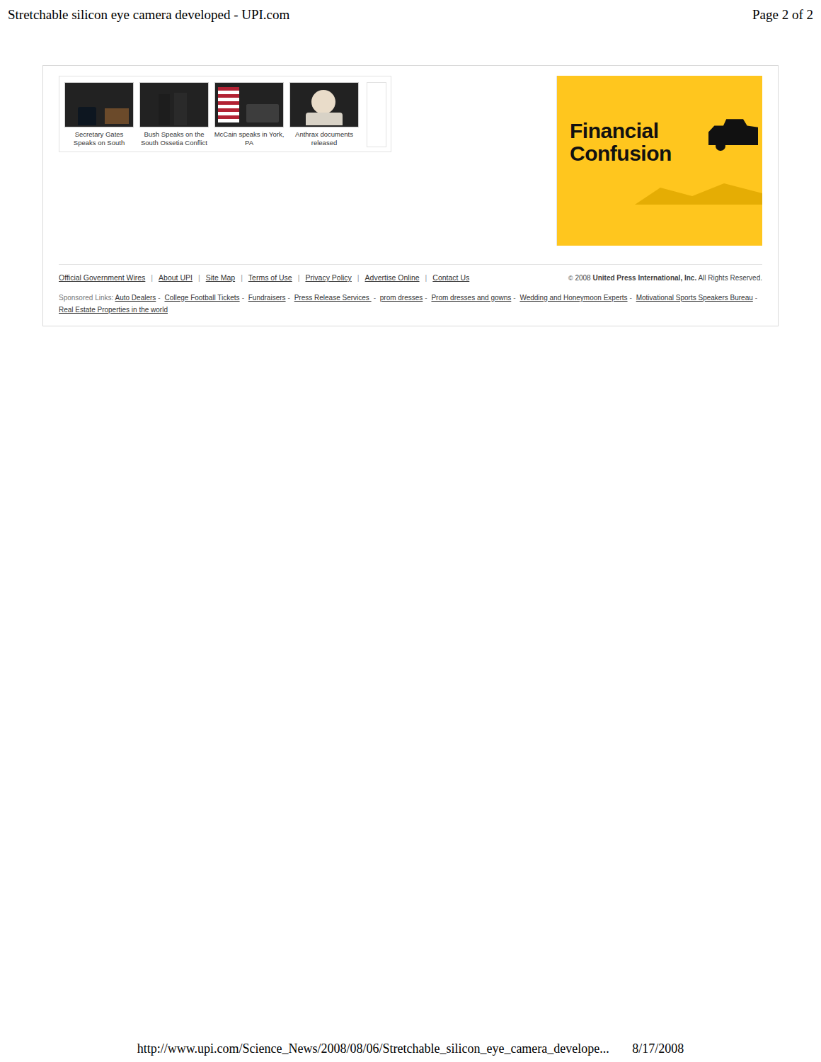Stretchable silicon eye camera developed - UPI.com
Page 2 of 2
Secretary Gates Speaks on South
Bush Speaks on the South Ossetia Conflict
McCain speaks in York, PA
Anthrax documents released
Financial
Confusion
Official Government Wires| About UPI| Site Map| Terms of Use| Privacy Policy| Advertise Online| Contact Us © 2008 United Press International, Inc. All Rights Reserved.
Sponsored Links: Auto Dealers- College Football Tickets- Fundraisers- Press Release Services - prom dresses- Prom dresses and gowns- Wedding and Honeymoon Experts- Motivational Sports Speakers Bureau- Real Estate Properties in the world
http://www.upi.com/Science_News/2008/08/06/Stretchable_silicon_eye_camera_develope... 8/17/2008